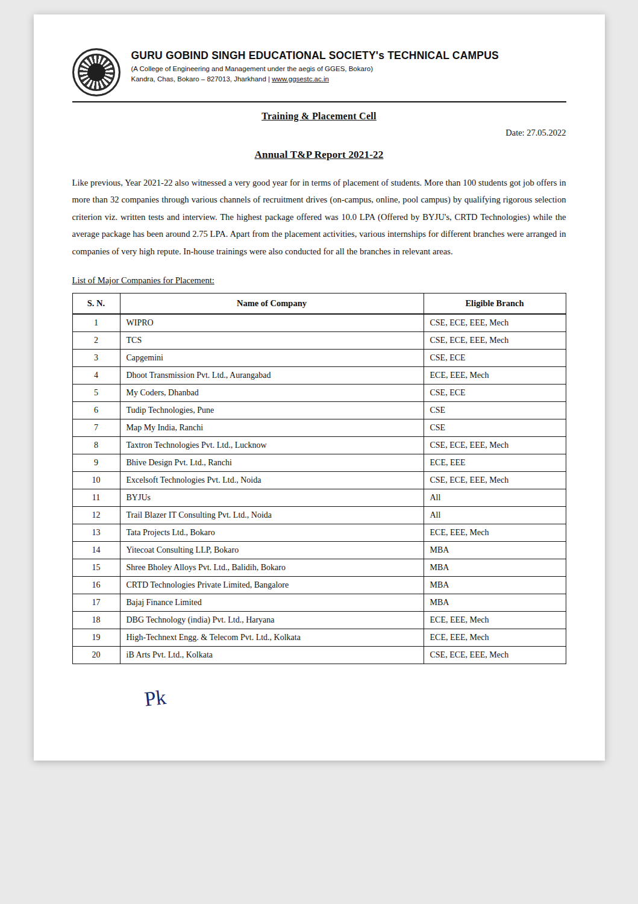GURU GOBIND SINGH EDUCATIONAL SOCIETY's TECHNICAL CAMPUS
(A College of Engineering and Management under the aegis of GGES, Bokaro)
Kandra, Chas, Bokaro – 827013, Jharkhand | www.ggsestc.ac.in
Training & Placement Cell
Date: 27.05.2022
Annual T&P Report 2021-22
Like previous, Year 2021-22 also witnessed a very good year for in terms of placement of students. More than 100 students got job offers in more than 32 companies through various channels of recruitment drives (on-campus, online, pool campus) by qualifying rigorous selection criterion viz. written tests and interview. The highest package offered was 10.0 LPA (Offered by BYJU's, CRTD Technologies) while the average package has been around 2.75 LPA. Apart from the placement activities, various internships for different branches were arranged in companies of very high repute. In-house trainings were also conducted for all the branches in relevant areas.
List of Major Companies for Placement:
List of Major Companies for Placement
| S. N. | Name of Company | Eligible Branch |
| --- | --- | --- |
| 1 | WIPRO | CSE, ECE, EEE, Mech |
| 2 | TCS | CSE, ECE, EEE, Mech |
| 3 | Capgemini | CSE, ECE |
| 4 | Dhoot Transmission Pvt. Ltd., Aurangabad | ECE, EEE, Mech |
| 5 | My Coders, Dhanbad | CSE, ECE |
| 6 | Tudip Technologies, Pune | CSE |
| 7 | Map My India, Ranchi | CSE |
| 8 | Taxtron Technologies Pvt. Ltd., Lucknow | CSE, ECE, EEE, Mech |
| 9 | Bhive Design Pvt. Ltd., Ranchi | ECE, EEE |
| 10 | Excelsoft Technologies Pvt. Ltd., Noida | CSE, ECE, EEE, Mech |
| 11 | BYJUs | All |
| 12 | Trail Blazer IT Consulting Pvt. Ltd., Noida | All |
| 13 | Tata Projects Ltd., Bokaro | ECE, EEE, Mech |
| 14 | Yitecoat Consulting LLP, Bokaro | MBA |
| 15 | Shree Bholey Alloys Pvt. Ltd., Balidih, Bokaro | MBA |
| 16 | CRTD Technologies Private Limited, Bangalore | MBA |
| 17 | Bajaj Finance Limited | MBA |
| 18 | DBG Technology (india) Pvt. Ltd., Haryana | ECE, EEE, Mech |
| 19 | High-Technext Engg. & Telecom Pvt. Ltd., Kolkata | ECE, EEE, Mech |
| 20 | iB Arts Pvt. Ltd., Kolkata | CSE, ECE, EEE, Mech |
Pk